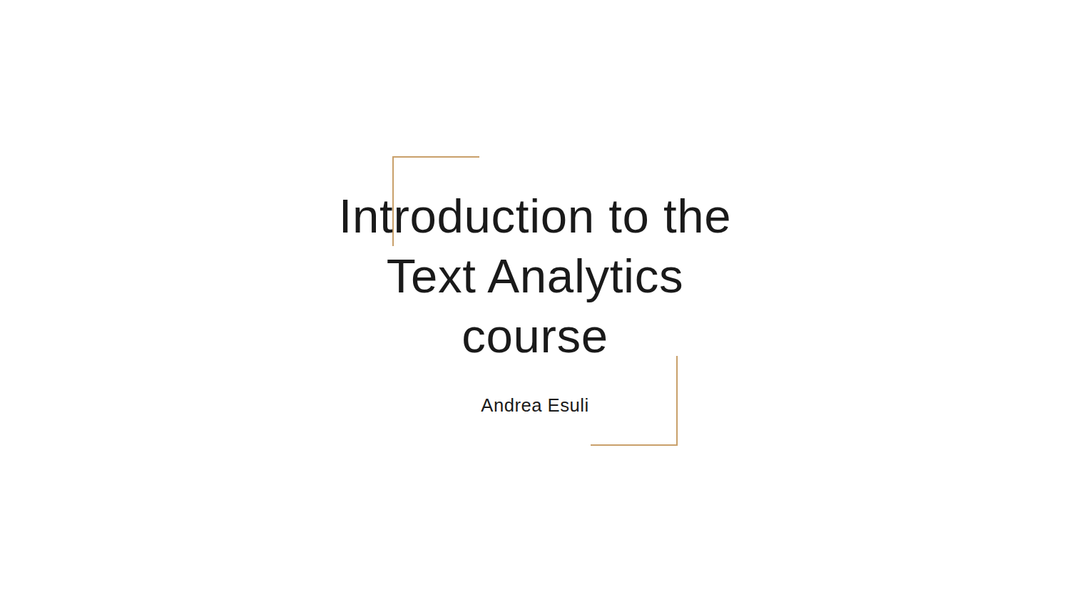Introduction to the Text Analytics course
Andrea Esuli